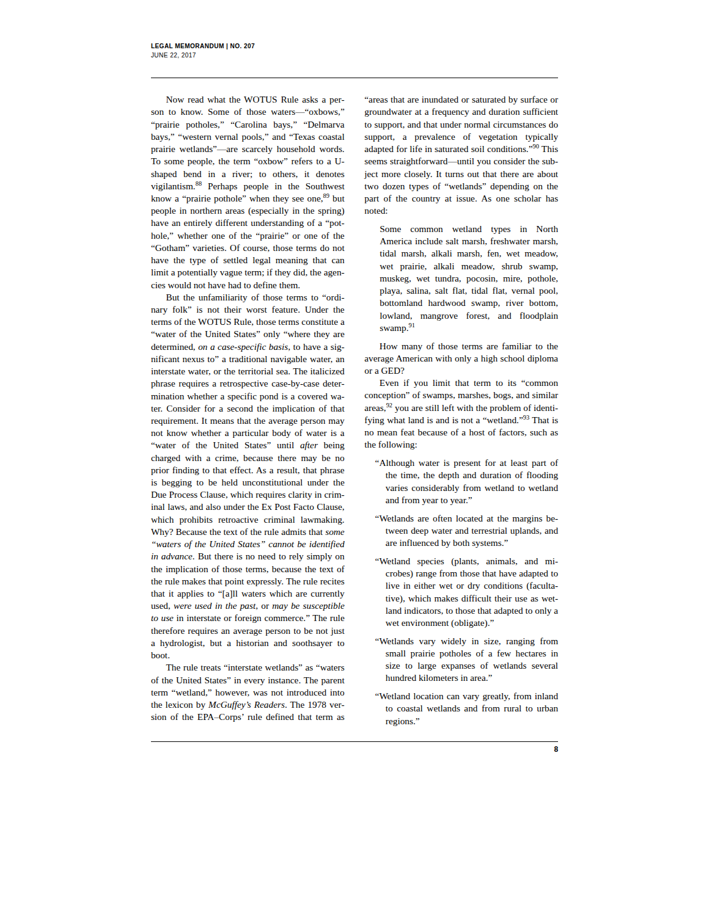LEGAL MEMORANDUM | NO. 207
JUNE 22, 2017
Now read what the WOTUS Rule asks a person to know. Some of those waters—“oxbows,” “prairie potholes,” “Carolina bays,” “Delmarva bays,” “western vernal pools,” and “Texas coastal prairie wetlands”—are scarcely household words. To some people, the term “oxbow” refers to a U-shaped bend in a river; to others, it denotes vigilantism.88 Perhaps people in the Southwest know a “prairie pothole” when they see one,89 but people in northern areas (especially in the spring) have an entirely different understanding of a “pothole,” whether one of the “prairie” or one of the “Gotham” varieties. Of course, those terms do not have the type of settled legal meaning that can limit a potentially vague term; if they did, the agencies would not have had to define them.
But the unfamiliarity of those terms to “ordinary folk” is not their worst feature. Under the terms of the WOTUS Rule, those terms constitute a “water of the United States” only “where they are determined, on a case-specific basis, to have a significant nexus to” a traditional navigable water, an interstate water, or the territorial sea. The italicized phrase requires a retrospective case-by-case determination whether a specific pond is a covered water. Consider for a second the implication of that requirement. It means that the average person may not know whether a particular body of water is a “water of the United States” until after being charged with a crime, because there may be no prior finding to that effect. As a result, that phrase is begging to be held unconstitutional under the Due Process Clause, which requires clarity in criminal laws, and also under the Ex Post Facto Clause, which prohibits retroactive criminal lawmaking. Why? Because the text of the rule admits that some “waters of the United States” cannot be identified in advance. But there is no need to rely simply on the implication of those terms, because the text of the rule makes that point expressly. The rule recites that it applies to “[a]ll waters which are currently used, were used in the past, or may be susceptible to use in interstate or foreign commerce.” The rule therefore requires an average person to be not just a hydrologist, but a historian and soothsayer to boot.
The rule treats “interstate wetlands” as “waters of the United States” in every instance. The parent term “wetland,” however, was not introduced into the lexicon by McGuffey’s Readers. The 1978 version of the EPA–Corps’ rule defined that term as “areas that are inundated or saturated by surface or groundwater at a frequency and duration sufficient to support, and that under normal circumstances do support, a prevalence of vegetation typically adapted for life in saturated soil conditions.”90 This seems straightforward—until you consider the subject more closely. It turns out that there are about two dozen types of “wetlands” depending on the part of the country at issue. As one scholar has noted:
Some common wetland types in North America include salt marsh, freshwater marsh, tidal marsh, alkali marsh, fen, wet meadow, wet prairie, alkali meadow, shrub swamp, muskeg, wet tundra, pocosin, mire, pothole, playa, salina, salt flat, tidal flat, vernal pool, bottomland hardwood swamp, river bottom, lowland, mangrove forest, and floodplain swamp.91
How many of those terms are familiar to the average American with only a high school diploma or a GED?
Even if you limit that term to its “common conception” of swamps, marshes, bogs, and similar areas,92 you are still left with the problem of identifying what land is and is not a “wetland.”93 That is no mean feat because of a host of factors, such as the following:
“Although water is present for at least part of the time, the depth and duration of flooding varies considerably from wetland to wetland and from year to year.”
“Wetlands are often located at the margins between deep water and terrestrial uplands, and are influenced by both systems.”
“Wetland species (plants, animals, and microbes) range from those that have adapted to live in either wet or dry conditions (facultative), which makes difficult their use as wetland indicators, to those that adapted to only a wet environment (obligate).”
“Wetlands vary widely in size, ranging from small prairie potholes of a few hectares in size to large expanses of wetlands several hundred kilometers in area.”
“Wetland location can vary greatly, from inland to coastal wetlands and from rural to urban regions.”
8